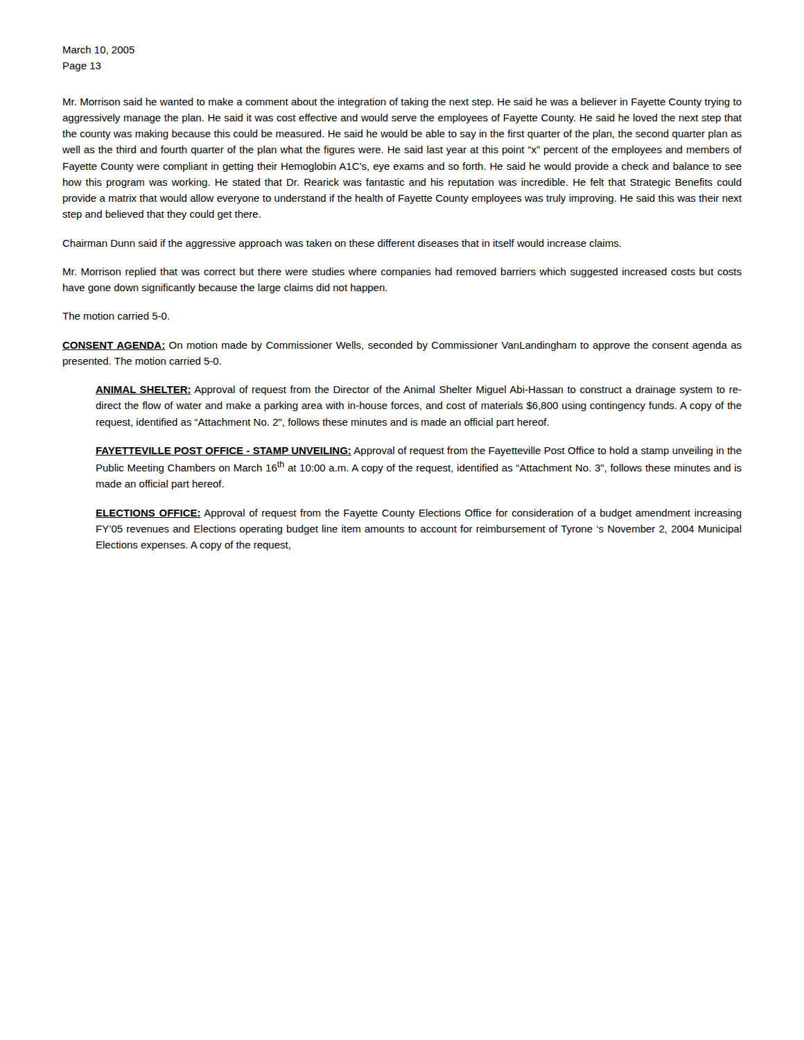March 10, 2005
Page 13
Mr. Morrison said he wanted to make a comment about the integration of taking the next step. He said he was a believer in Fayette County trying to aggressively manage the plan. He said it was cost effective and would serve the employees of Fayette County. He said he loved the next step that the county was making because this could be measured. He said he would be able to say in the first quarter of the plan, the second quarter plan as well as the third and fourth quarter of the plan what the figures were. He said last year at this point “x” percent of the employees and members of Fayette County were compliant in getting their Hemoglobin A1C’s, eye exams and so forth. He said he would provide a check and balance to see how this program was working. He stated that Dr. Rearick was fantastic and his reputation was incredible. He felt that Strategic Benefits could provide a matrix that would allow everyone to understand if the health of Fayette County employees was truly improving. He said this was their next step and believed that they could get there.
Chairman Dunn said if the aggressive approach was taken on these different diseases that in itself would increase claims.
Mr. Morrison replied that was correct but there were studies where companies had removed barriers which suggested increased costs but costs have gone down significantly because the large claims did not happen.
The motion carried 5-0.
CONSENT AGENDA: On motion made by Commissioner Wells, seconded by Commissioner VanLandingham to approve the consent agenda as presented. The motion carried 5-0.
ANIMAL SHELTER: Approval of request from the Director of the Animal Shelter Miguel Abi-Hassan to construct a drainage system to re-direct the flow of water and make a parking area with in-house forces, and cost of materials $6,800 using contingency funds. A copy of the request, identified as “Attachment No. 2", follows these minutes and is made an official part hereof.
FAYETTEVILLE POST OFFICE - STAMP UNVEILING: Approval of request from the Fayetteville Post Office to hold a stamp unveiling in the Public Meeting Chambers on March 16th at 10:00 a.m. A copy of the request, identified as “Attachment No. 3", follows these minutes and is made an official part hereof.
ELECTIONS OFFICE: Approval of request from the Fayette County Elections Office for consideration of a budget amendment increasing FY’05 revenues and Elections operating budget line item amounts to account for reimbursement of Tyrone ‘s November 2, 2004 Municipal Elections expenses. A copy of the request,